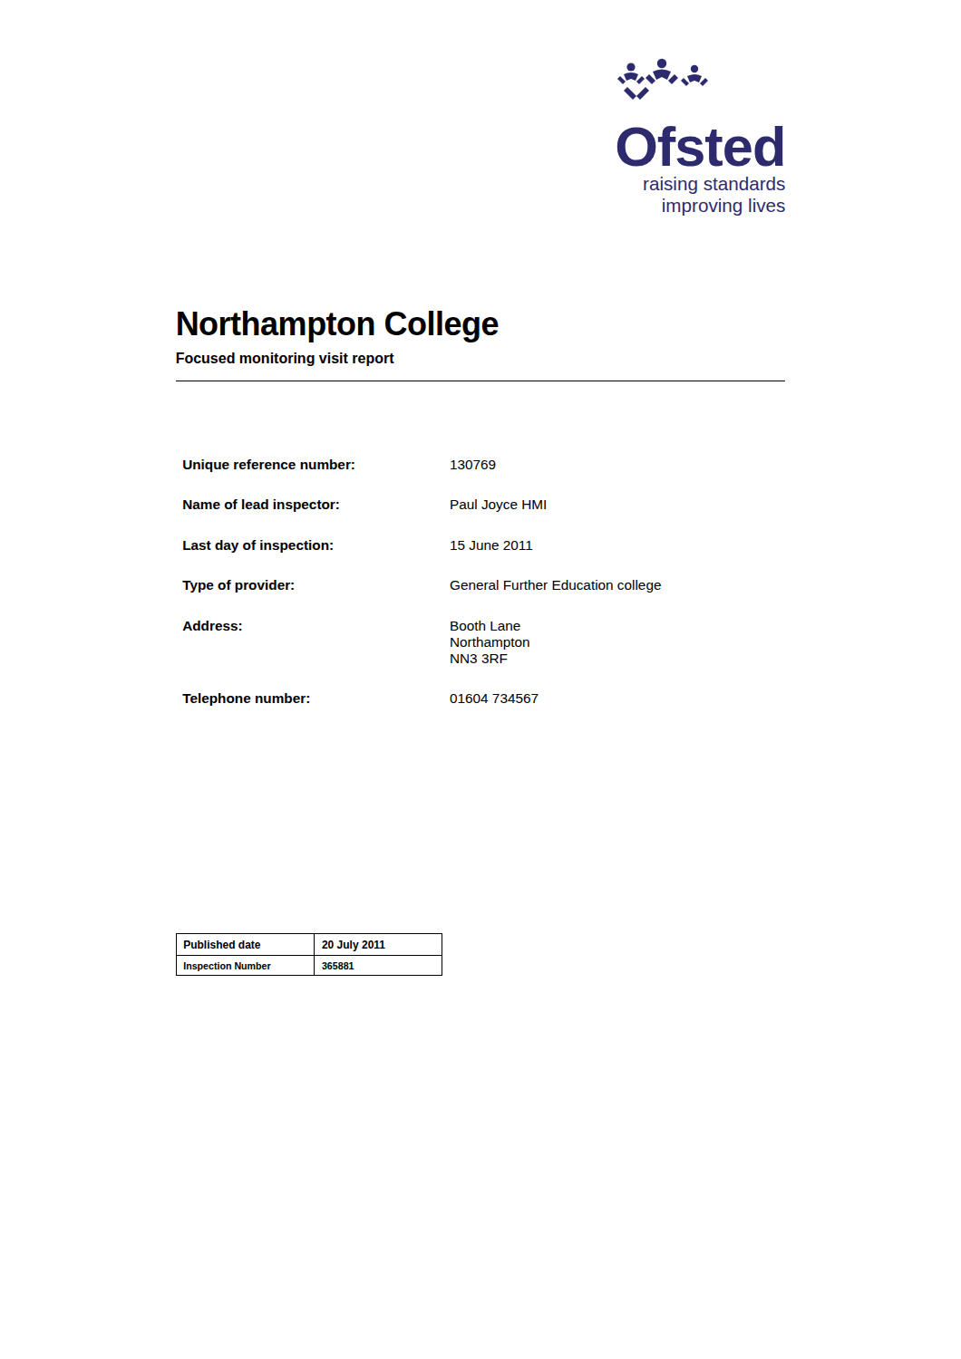Ofsted
raising standards
improving lives
Northampton College
Focused monitoring visit report
| Unique reference number: | 130769 |
| Name of lead inspector: | Paul Joyce HMI |
| Last day of inspection: | 15 June 2011 |
| Type of provider: | General Further Education college |
| Address: | Booth Lane Northampton NN3 3RF |
| Telephone number: | 01604 734567 |
| Published date | 20 July 2011 |
| Inspection Number | 365881 |